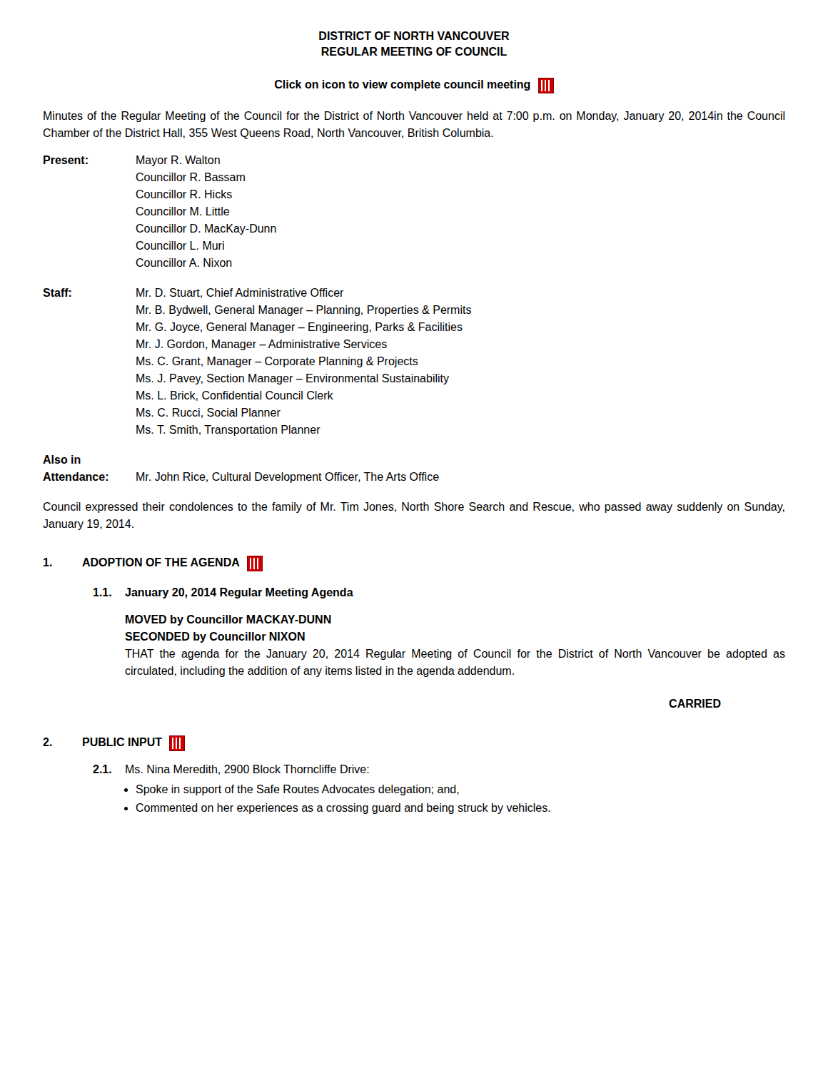DISTRICT OF NORTH VANCOUVER
REGULAR MEETING OF COUNCIL
Click on icon to view complete council meeting
Minutes of the Regular Meeting of the Council for the District of North Vancouver held at 7:00 p.m. on Monday, January 20, 2014in the Council Chamber of the District Hall, 355 West Queens Road, North Vancouver, British Columbia.
| Present: | Mayor R. Walton Councillor R. Bassam Councillor R. Hicks Councillor M. Little Councillor D. MacKay-Dunn Councillor L. Muri Councillor A. Nixon |
| Staff: | Mr. D. Stuart, Chief Administrative Officer Mr. B. Bydwell, General Manager – Planning, Properties & Permits Mr. G. Joyce, General Manager – Engineering, Parks & Facilities Mr. J. Gordon, Manager – Administrative Services Ms. C. Grant, Manager – Corporate Planning & Projects Ms. J. Pavey, Section Manager – Environmental Sustainability Ms. L. Brick, Confidential Council Clerk Ms. C. Rucci, Social Planner Ms. T. Smith, Transportation Planner |
| Also in Attendance: | Mr. John Rice, Cultural Development Officer, The Arts Office |
Council expressed their condolences to the family of Mr. Tim Jones, North Shore Search and Rescue, who passed away suddenly on Sunday, January 19, 2014.
1. ADOPTION OF THE AGENDA
1.1. January 20, 2014 Regular Meeting Agenda
MOVED by Councillor MACKAY-DUNN
SECONDED by Councillor NIXON
THAT the agenda for the January 20, 2014 Regular Meeting of Council for the District of North Vancouver be adopted as circulated, including the addition of any items listed in the agenda addendum.
CARRIED
2. PUBLIC INPUT
2.1. Ms. Nina Meredith, 2900 Block Thorncliffe Drive:
Spoke in support of the Safe Routes Advocates delegation; and,
Commented on her experiences as a crossing guard and being struck by vehicles.